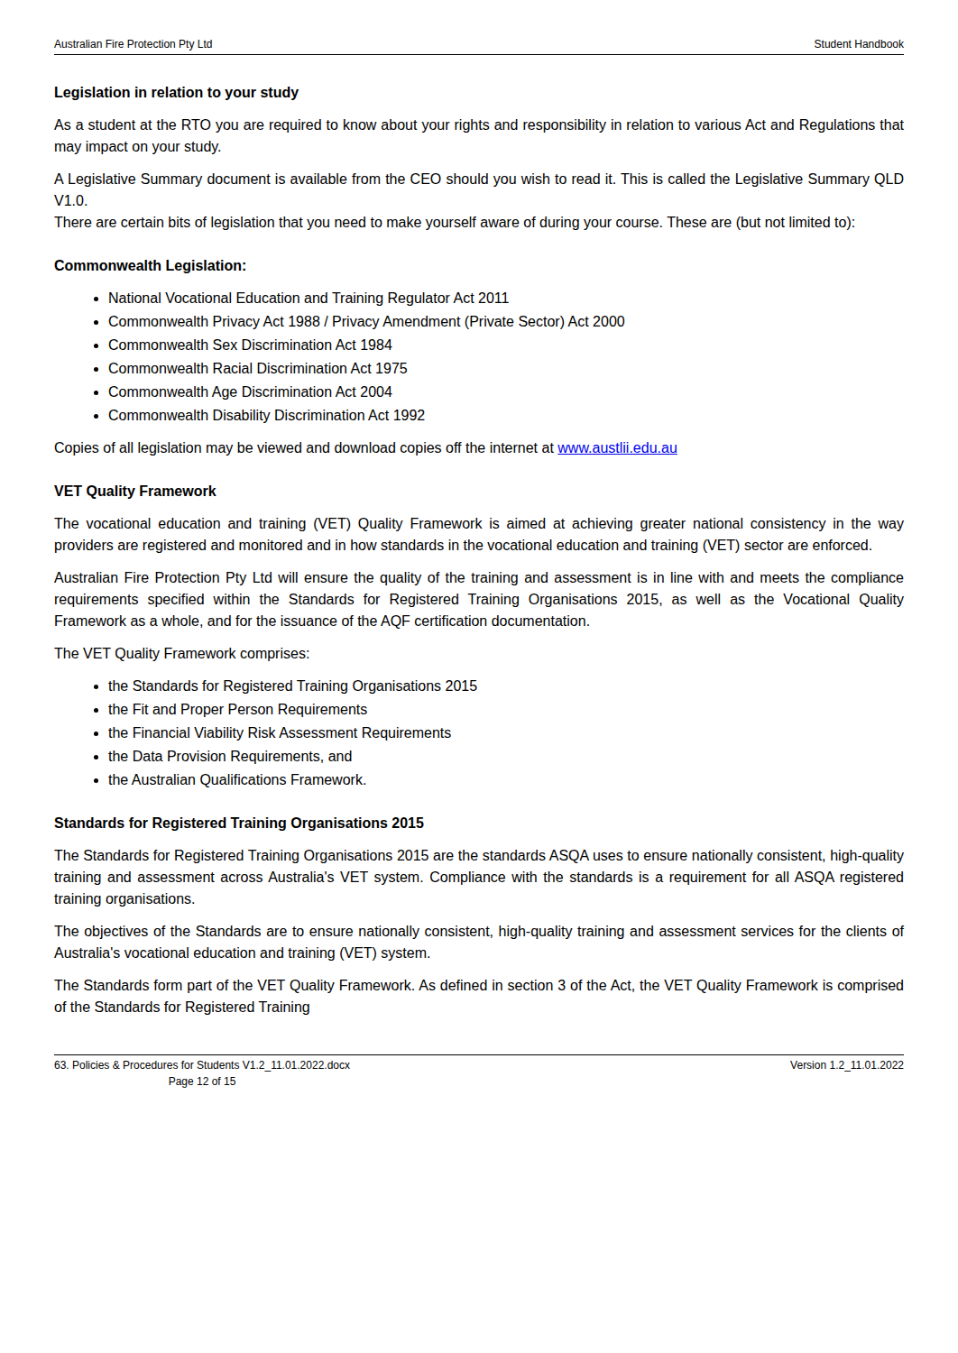Australian Fire Protection Pty Ltd Student Handbook
Legislation in relation to your study
As a student at the RTO you are required to know about your rights and responsibility in relation to various Act and Regulations that may impact on your study.
A Legislative Summary document is available from the CEO should you wish to read it. This is called the Legislative Summary QLD V1.0.
There are certain bits of legislation that you need to make yourself aware of during your course. These are (but not limited to):
Commonwealth Legislation:
National Vocational Education and Training Regulator Act 2011
Commonwealth Privacy Act 1988 / Privacy Amendment (Private Sector) Act 2000
Commonwealth Sex Discrimination Act 1984
Commonwealth Racial Discrimination Act 1975
Commonwealth Age Discrimination Act 2004
Commonwealth Disability Discrimination Act 1992
Copies of all legislation may be viewed and download copies off the internet at www.austlii.edu.au
VET Quality Framework
The vocational education and training (VET) Quality Framework is aimed at achieving greater national consistency in the way providers are registered and monitored and in how standards in the vocational education and training (VET) sector are enforced.
Australian Fire Protection Pty Ltd will ensure the quality of the training and assessment is in line with and meets the compliance requirements specified within the Standards for Registered Training Organisations 2015, as well as the Vocational Quality Framework as a whole, and for the issuance of the AQF certification documentation.
The VET Quality Framework comprises:
the Standards for Registered Training Organisations 2015
the Fit and Proper Person Requirements
the Financial Viability Risk Assessment Requirements
the Data Provision Requirements, and
the Australian Qualifications Framework.
Standards for Registered Training Organisations 2015
The Standards for Registered Training Organisations 2015 are the standards ASQA uses to ensure nationally consistent, high-quality training and assessment across Australia's VET system. Compliance with the standards is a requirement for all ASQA registered training organisations.
The objectives of the Standards are to ensure nationally consistent, high-quality training and assessment services for the clients of Australia's vocational education and training (VET) system.
The Standards form part of the VET Quality Framework. As defined in section 3 of the Act, the VET Quality Framework is comprised of the Standards for Registered Training
63. Policies & Procedures for Students V1.2_11.01.2022.docx
Page 12 of 15 Version 1.2_11.01.2022